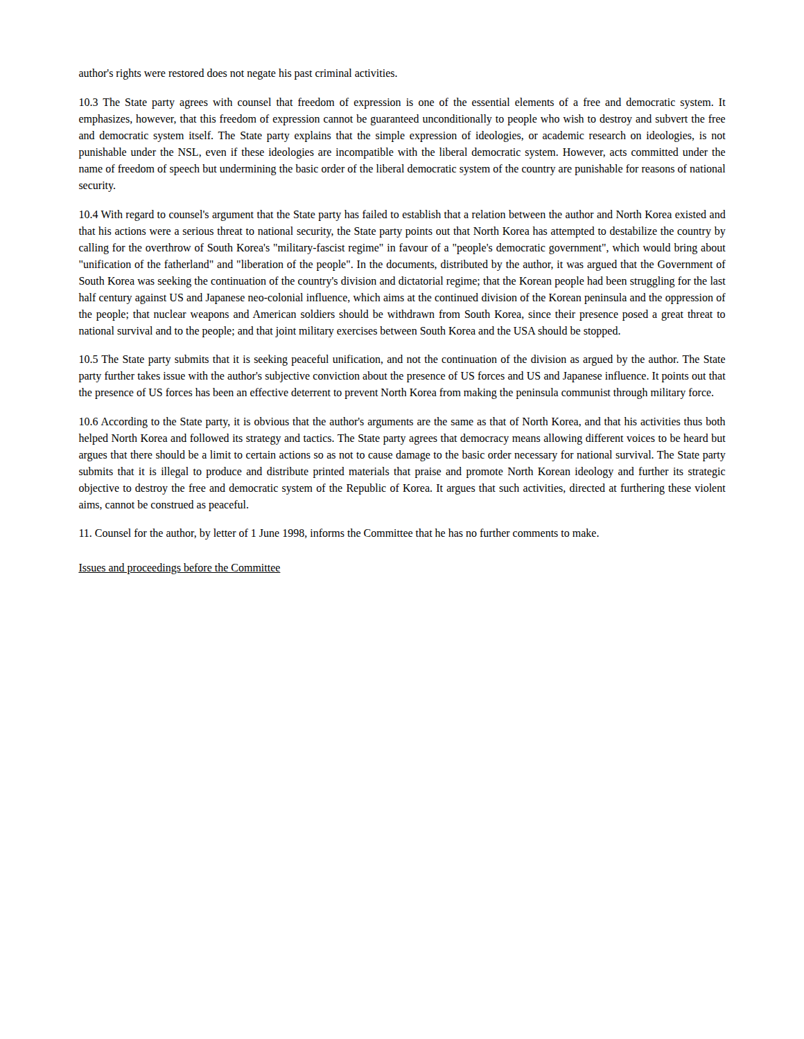author's rights were restored does not negate his past criminal activities.
10.3 The State party agrees with counsel that freedom of expression is one of the essential elements of a free and democratic system. It emphasizes, however, that this freedom of expression cannot be guaranteed unconditionally to people who wish to destroy and subvert the free and democratic system itself. The State party explains that the simple expression of ideologies, or academic research on ideologies, is not punishable under the NSL, even if these ideologies are incompatible with the liberal democratic system. However, acts committed under the name of freedom of speech but undermining the basic order of the liberal democratic system of the country are punishable for reasons of national security.
10.4 With regard to counsel's argument that the State party has failed to establish that a relation between the author and North Korea existed and that his actions were a serious threat to national security, the State party points out that North Korea has attempted to destabilize the country by calling for the overthrow of South Korea's "military-fascist regime" in favour of a "people's democratic government", which would bring about "unification of the fatherland" and "liberation of the people". In the documents, distributed by the author, it was argued that the Government of South Korea was seeking the continuation of the country's division and dictatorial regime; that the Korean people had been struggling for the last half century against US and Japanese neo-colonial influence, which aims at the continued division of the Korean peninsula and the oppression of the people; that nuclear weapons and American soldiers should be withdrawn from South Korea, since their presence posed a great threat to national survival and to the people; and that joint military exercises between South Korea and the USA should be stopped.
10.5 The State party submits that it is seeking peaceful unification, and not the continuation of the division as argued by the author. The State party further takes issue with the author's subjective conviction about the presence of US forces and US and Japanese influence. It points out that the presence of US forces has been an effective deterrent to prevent North Korea from making the peninsula communist through military force.
10.6 According to the State party, it is obvious that the author's arguments are the same as that of North Korea, and that his activities thus both helped North Korea and followed its strategy and tactics. The State party agrees that democracy means allowing different voices to be heard but argues that there should be a limit to certain actions so as not to cause damage to the basic order necessary for national survival. The State party submits that it is illegal to produce and distribute printed materials that praise and promote North Korean ideology and further its strategic objective to destroy the free and democratic system of the Republic of Korea. It argues that such activities, directed at furthering these violent aims, cannot be construed as peaceful.
11. Counsel for the author, by letter of 1 June 1998, informs the Committee that he has no further comments to make.
Issues and proceedings before the Committee